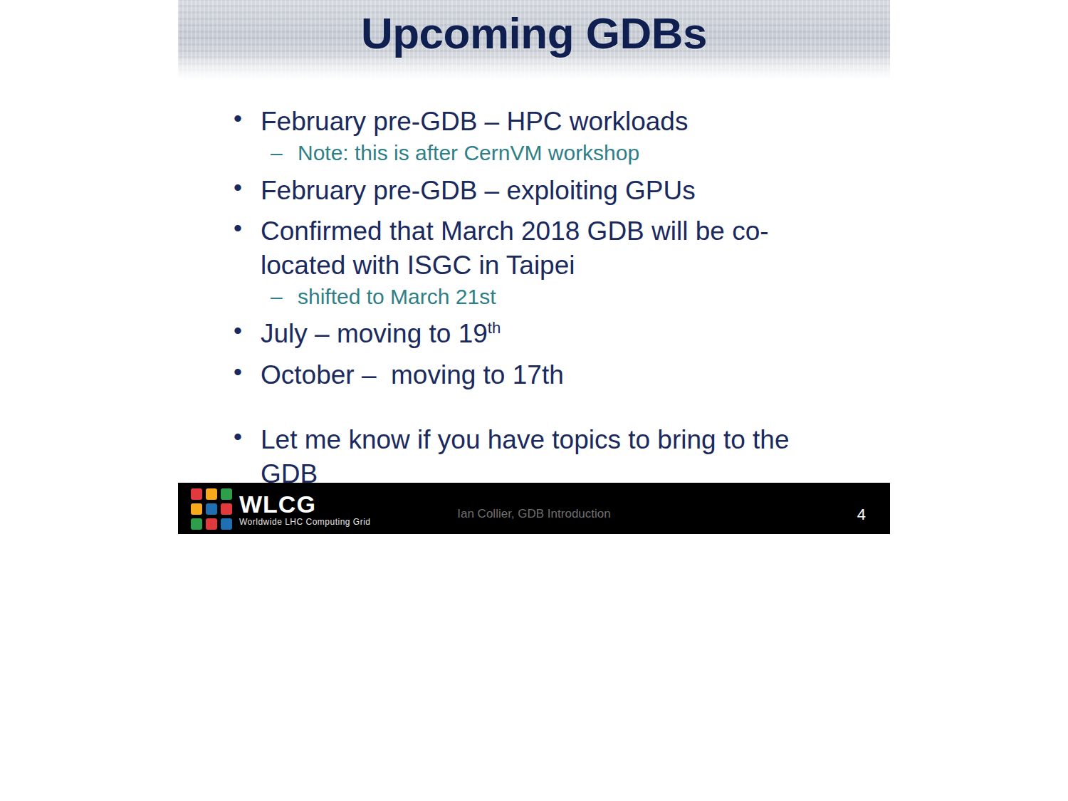Upcoming GDBs
February pre-GDB – HPC workloads
Note: this is after CernVM workshop
February pre-GDB – exploiting GPUs
Confirmed that March 2018 GDB will be co-located with ISGC in Taipei
shifted to March 21st
July – moving to 19th
October – moving to 17th
Let me know if you have topics to bring to the GDB
WLCG Worldwide LHC Computing Grid
Ian Collier, GDB Introduction
4